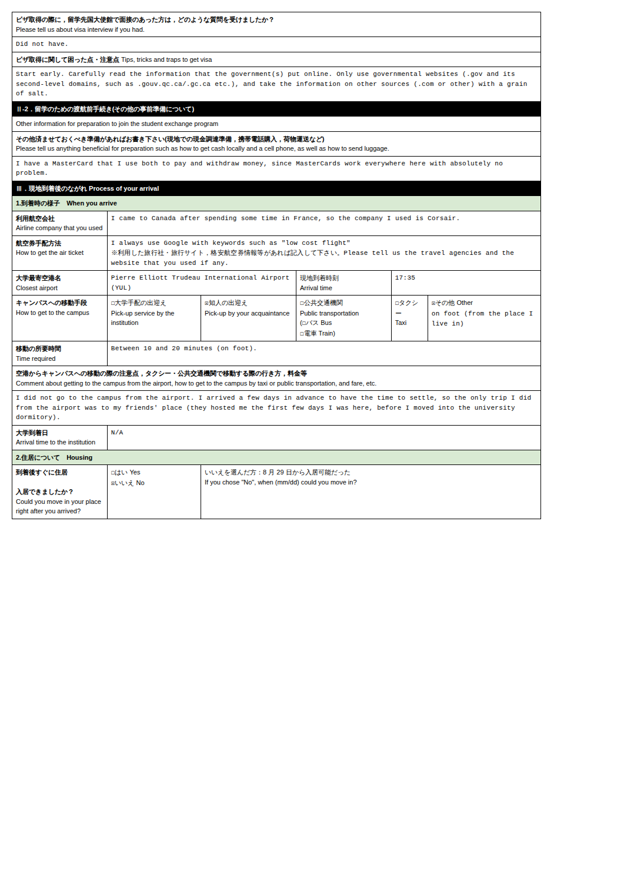| ビザ取得の際に，留学先国大使館で面接のあった方は，どのような質問を受けましたか？ Please tell us about visa interview if you had. |
| Did not have. |
| ビザ取得に関して困った点・注意点 Tips, tricks and traps to get visa |
| Start early. Carefully read the information that the government(s) put online. Only use governmental websites (.gov and its second-level domains, such as .gouv.qc.ca/.gc.ca etc.), and take the information on other sources (.com or other) with a grain of salt. |
| Ⅱ-2．留学のための渡航前手続き(その他の事前準備について) |
| Other information for preparation to join the student exchange program |
| その他済ませておくべき準備があればお書き下さい(現地での現金調達準備，携帯電話購入，荷物運送など) Please tell us anything beneficial for preparation such as how to get cash locally and a cell phone, as well as how to send luggage. |
| I have a MasterCard that I use both to pay and withdraw money, since MasterCards work everywhere here with absolutely no problem. |
| Ⅲ．現地到着後のながれ Process of your arrival |
| 1.到着時の様子 When you arrive |
| 利用航空会社 Airline company that you used | I came to Canada after spending some time in France, so the company I used is Corsair. |
| 航空券手配方法 How to get the air ticket | I always use Google with keywords such as "low cost flight" ※利用した旅行社・旅行サイト，格安航空券情報等があれば記入して下さい。 Please tell us the travel agencies and the website that you used if any. |
| 大学最寄空港名 Closest airport | Pierre Elliott Trudeau International Airport (YUL) | 現地到着時刻 Arrival time | 17:35 |
| キャンパスへの移動手段 How to get to the campus | ☐ 大学手配の出迎え Pick-up service by the institution | ☒ 知人の出迎え Pick-up by your acquaintance | ☐ 公共交通機関 Public transportation ( ☐ バス Bus ☐ 電車 Train) | ☐ タクシー Taxi | ☒ その他 Other on foot (from the place I live in) |
| 移動の所要時間 Time required | Between 10 and 20 minutes (on foot). |
| 空港からキャンパスへの移動の際の注意点，タクシー・公共交通機関で移動する際の行き方，料金等 Comment about getting to the campus from the airport, how to get to the campus by taxi or public transportation, and fare, etc. |
| I did not go to the campus from the airport. I arrived a few days in advance to have the time to settle, so the only trip I did from the airport was to my friends' place (they hosted me the first few days I was here, before I moved into the university dormitory). |
| 大学到着日 Arrival time to the institution | N/A |
| 2.住居について Housing |
| 到着後すぐに住居 入居できましたか？ Could you move in your place right after you arrived? | ☐ はい Yes ☒ いいえ No | いいえを選んだ方：8 月 29 日から入居可能だった If you chose "No", when (mm/dd) could you move in? |